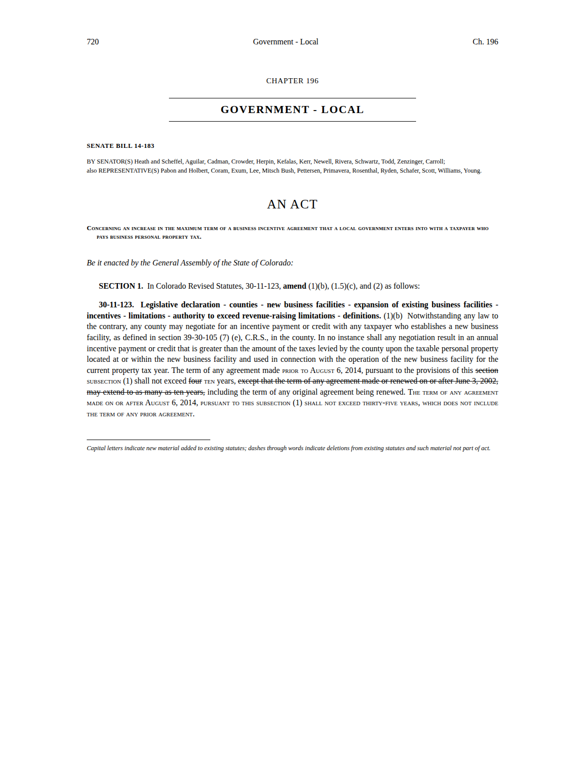720 Government - Local Ch. 196
CHAPTER 196
GOVERNMENT - LOCAL
SENATE BILL 14-183
BY SENATOR(S) Heath and Scheffel, Aguilar, Cadman, Crowder, Herpin, Kefalas, Kerr, Newell, Rivera, Schwartz, Todd, Zenzinger, Carroll;
also REPRESENTATIVE(S) Pabon and Holbert, Coram, Exum, Lee, Mitsch Bush, Pettersen, Primavera, Rosenthal, Ryden, Schafer, Scott, Williams, Young.
AN ACT
Concerning an increase in the maximum term of a business incentive agreement that a local government enters into with a taxpayer who pays business personal property tax.
Be it enacted by the General Assembly of the State of Colorado:
SECTION 1. In Colorado Revised Statutes, 30-11-123, amend (1)(b), (1.5)(c), and (2) as follows:
30-11-123. Legislative declaration - counties - new business facilities - expansion of existing business facilities - incentives - limitations - authority to exceed revenue-raising limitations - definitions. (1)(b) Notwithstanding any law to the contrary, any county may negotiate for an incentive payment or credit with any taxpayer who establishes a new business facility, as defined in section 39-30-105 (7) (e), C.R.S., in the county. In no instance shall any negotiation result in an annual incentive payment or credit that is greater than the amount of the taxes levied by the county upon the taxable personal property located at or within the new business facility and used in connection with the operation of the new business facility for the current property tax year. The term of any agreement made prior to August 6, 2014, pursuant to the provisions of this section subsection (1) shall not exceed four ten years, except that the term of any agreement made or renewed on or after June 3, 2002, may extend to as many as ten years, including the term of any original agreement being renewed. The term of any agreement made on or after August 6, 2014, pursuant to this subsection (1) shall not exceed thirty-five years, which does not include the term of any prior agreement.
Capital letters indicate new material added to existing statutes; dashes through words indicate deletions from existing statutes and such material not part of act.